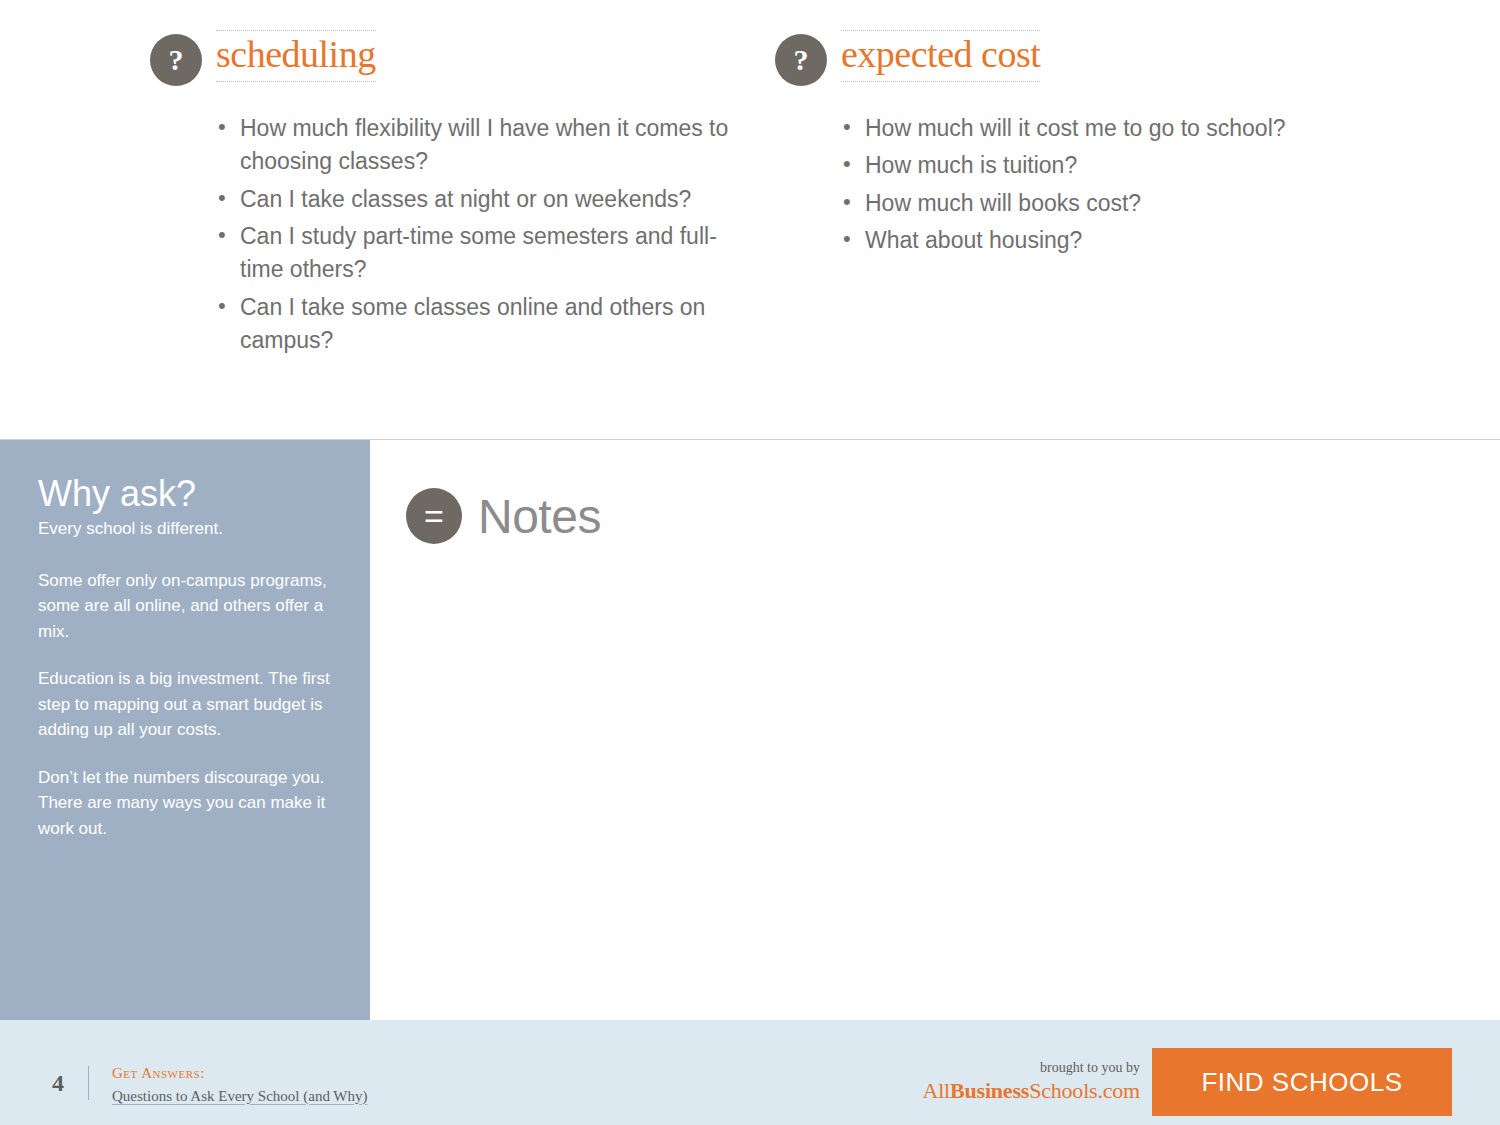?
scheduling
How much flexibility will I have when it comes to choosing classes?
Can I take classes at night or on weekends?
Can I study part-time some semesters and full-time others?
Can I take some classes online and others on campus?
?
expected cost
How much will it cost me to go to school?
How much is tuition?
How much will books cost?
What about housing?
Why ask?
Every school is different.
Some offer only on-campus programs, some are all online, and others offer a mix.
Education is a big investment. The first step to mapping out a smart budget is adding up all your costs.
Don’t let the numbers discourage you. There are many ways you can make it work out.
=
Notes
4
Get Answers:
Questions to Ask Every School (and Why)
brought to you by AllBusiness Schools.com
FIND SCHOOLS